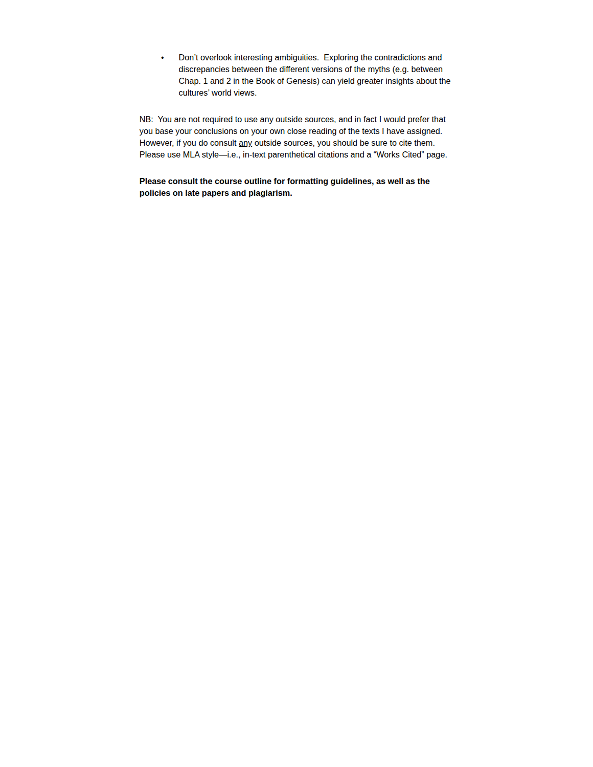Don’t overlook interesting ambiguities. Exploring the contradictions and discrepancies between the different versions of the myths (e.g. between Chap. 1 and 2 in the Book of Genesis) can yield greater insights about the cultures’ world views.
NB: You are not required to use any outside sources, and in fact I would prefer that you base your conclusions on your own close reading of the texts I have assigned. However, if you do consult any outside sources, you should be sure to cite them. Please use MLA style—i.e., in-text parenthetical citations and a “Works Cited” page.
Please consult the course outline for formatting guidelines, as well as the policies on late papers and plagiarism.